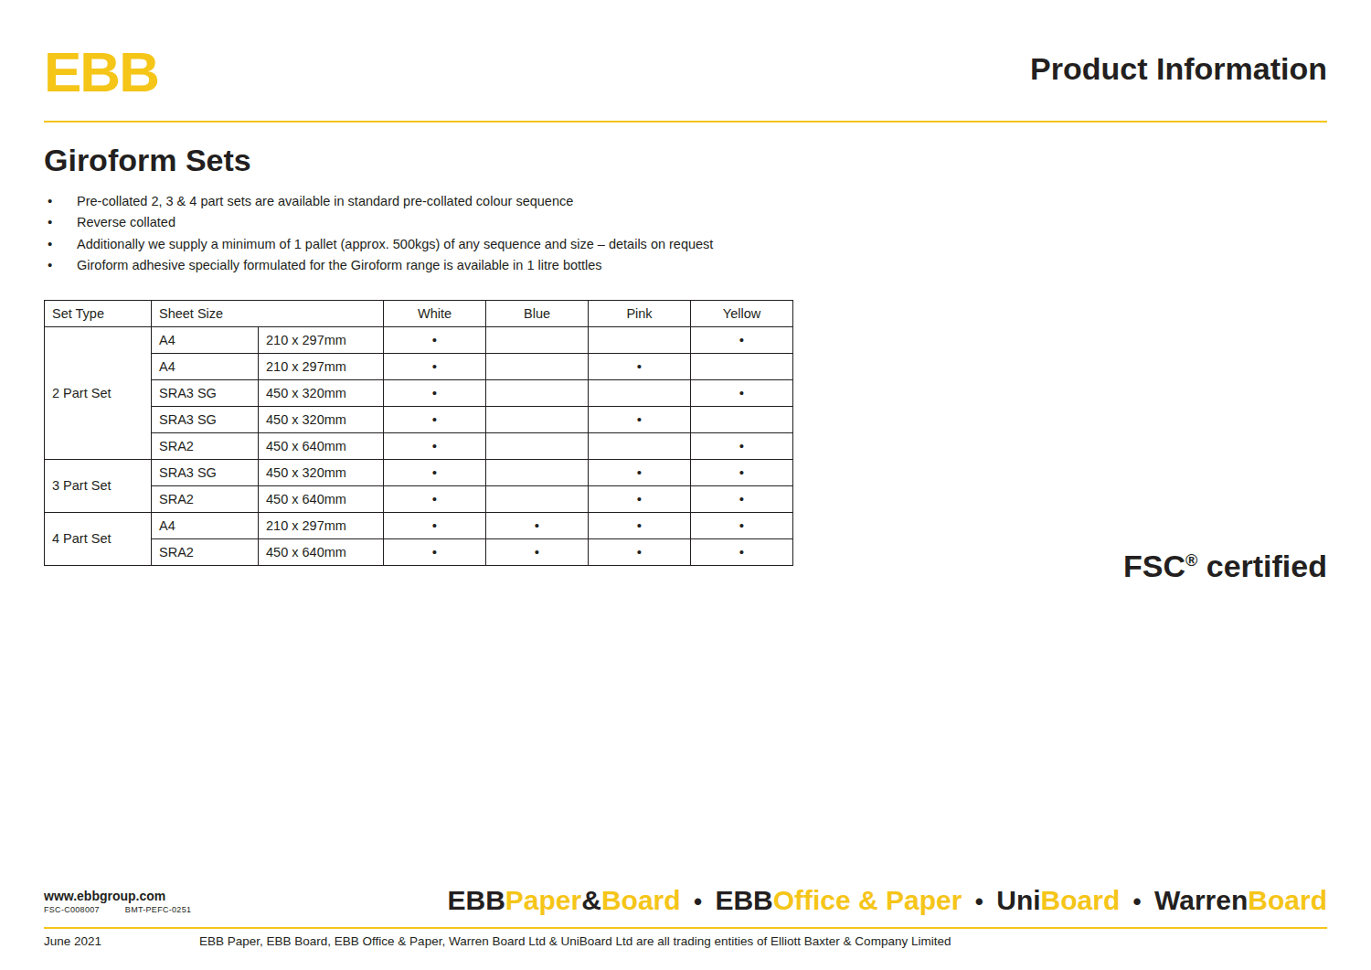EBB
Product Information
Giroform Sets
Pre-collated 2, 3 & 4 part sets are available in standard pre-collated colour sequence
Reverse collated
Additionally we supply a minimum of 1 pallet (approx. 500kgs) of any sequence and size – details on request
Giroform adhesive specially formulated for the Giroform range is available in 1 litre bottles
| Set Type | Sheet Size | White | Blue | Pink | Yellow |
| --- | --- | --- | --- | --- | --- |
| 2 Part Set | A4 | 210 x 297mm | • | | | • |
| A4 | 210 x 297mm | • | | • | |
| SRA3 SG | 450 x 320mm | • | | | • |
| SRA3 SG | 450 x 320mm | • | | • | |
| SRA2 | 450 x 640mm | • | | | • |
| 3 Part Set | SRA3 SG | 450 x 320mm | • | | • | • |
| SRA2 | 450 x 640mm | • | | • | • |
| 4 Part Set | A4 | 210 x 297mm | • | • | • | • |
| SRA2 | 450 x 640mm | • | • | • | • |
FSC® certified
www.ebbgroup.com
FSC-C008007 BMT-PEFC-0251
EBB Paper&Board • EBB Office & Paper • Uni Board • Warren Board
June 2021
EBB Paper, EBB Board, EBB Office & Paper, Warren Board Ltd & UniBoard Ltd are all trading entities of Elliott Baxter & Company Limited